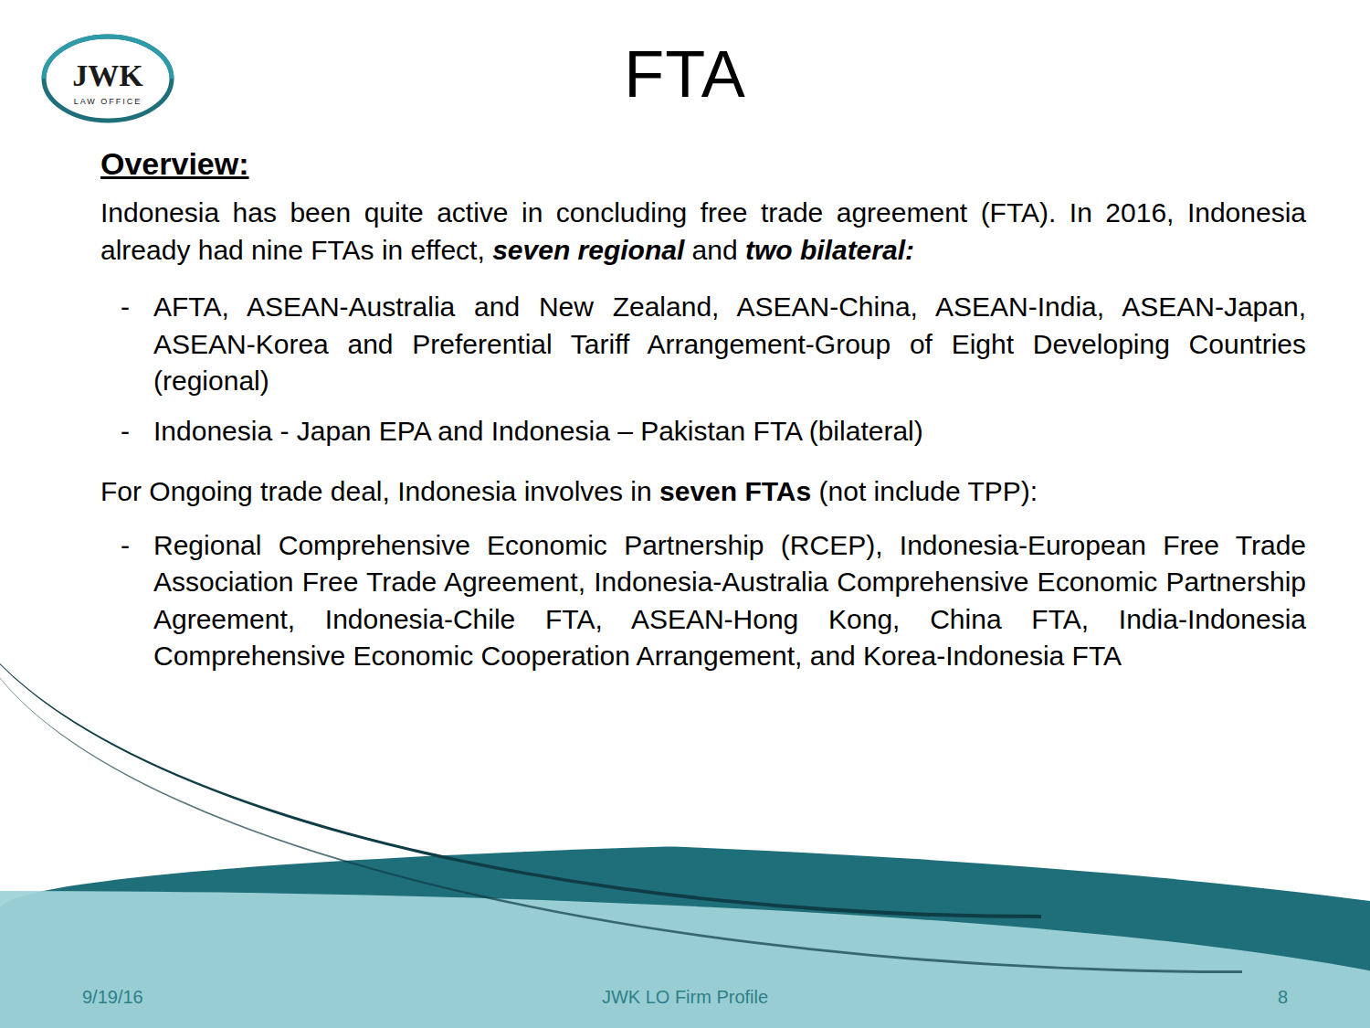JWK LAW OFFICE
FTA
Overview:
Indonesia has been quite active in concluding free trade agreement (FTA). In 2016, Indonesia already had nine FTAs in effect, seven regional and two bilateral:
AFTA, ASEAN-Australia and New Zealand, ASEAN-China, ASEAN-India, ASEAN-Japan, ASEAN-Korea and Preferential Tariff Arrangement-Group of Eight Developing Countries (regional)
Indonesia - Japan EPA and Indonesia – Pakistan FTA (bilateral)
For Ongoing trade deal, Indonesia involves in seven FTAs (not include TPP):
Regional Comprehensive Economic Partnership (RCEP), Indonesia-European Free Trade Association Free Trade Agreement, Indonesia-Australia Comprehensive Economic Partnership Agreement, Indonesia-Chile FTA, ASEAN-Hong Kong, China FTA, India-Indonesia Comprehensive Economic Cooperation Arrangement, and Korea-Indonesia FTA
9/19/16 JWK LO Firm Profile 8